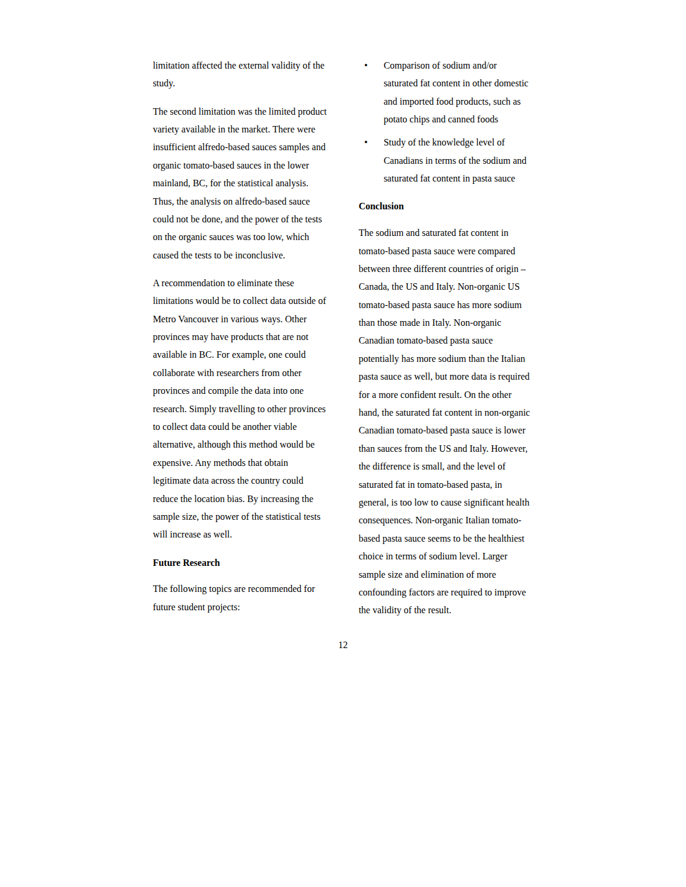limitation affected the external validity of the study.
The second limitation was the limited product variety available in the market. There were insufficient alfredo-based sauces samples and organic tomato-based sauces in the lower mainland, BC, for the statistical analysis. Thus, the analysis on alfredo-based sauce could not be done, and the power of the tests on the organic sauces was too low, which caused the tests to be inconclusive.
A recommendation to eliminate these limitations would be to collect data outside of Metro Vancouver in various ways. Other provinces may have products that are not available in BC. For example, one could collaborate with researchers from other provinces and compile the data into one research. Simply travelling to other provinces to collect data could be another viable alternative, although this method would be expensive. Any methods that obtain legitimate data across the country could reduce the location bias. By increasing the sample size, the power of the statistical tests will increase as well.
Future Research
The following topics are recommended for future student projects:
Comparison of sodium and/or saturated fat content in other domestic and imported food products, such as potato chips and canned foods
Study of the knowledge level of Canadians in terms of the sodium and saturated fat content in pasta sauce
Conclusion
The sodium and saturated fat content in tomato-based pasta sauce were compared between three different countries of origin – Canada, the US and Italy. Non-organic US tomato-based pasta sauce has more sodium than those made in Italy. Non-organic Canadian tomato-based pasta sauce potentially has more sodium than the Italian pasta sauce as well, but more data is required for a more confident result. On the other hand, the saturated fat content in non-organic Canadian tomato-based pasta sauce is lower than sauces from the US and Italy. However, the difference is small, and the level of saturated fat in tomato-based pasta, in general, is too low to cause significant health consequences. Non-organic Italian tomato-based pasta sauce seems to be the healthiest choice in terms of sodium level. Larger sample size and elimination of more confounding factors are required to improve the validity of the result.
12